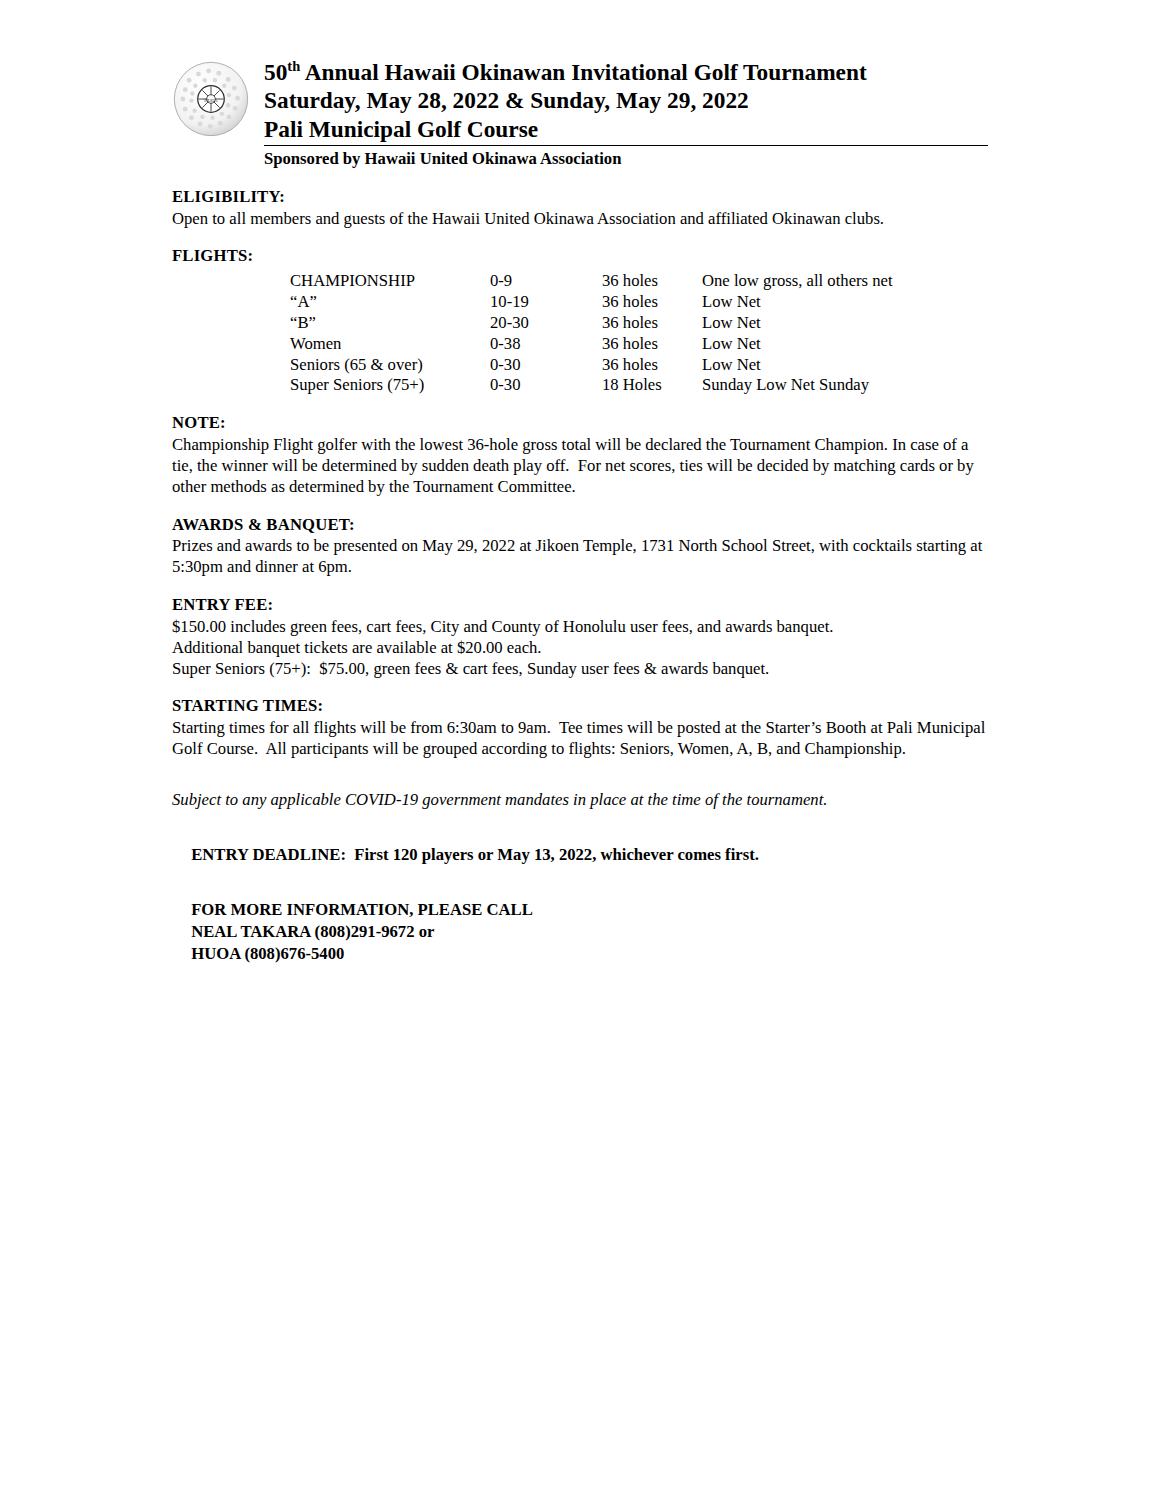HUOA
50th Annual Hawaii Okinawan Invitational Golf Tournament Saturday, May 28, 2022 & Sunday, May 29, 2022 Pali Municipal Golf Course
Sponsored by Hawaii United Okinawa Association
ELIGIBILITY:
Open to all members and guests of the Hawaii United Okinawa Association and affiliated Okinawan clubs.
FLIGHTS:
| CHAMPIONSHIP | 0-9 | 36 holes | One low gross, all others net |
| “A” | 10-19 | 36 holes | Low Net |
| “B” | 20-30 | 36 holes | Low Net |
| Women | 0-38 | 36 holes | Low Net |
| Seniors (65 & over) | 0-30 | 36 holes | Low Net |
| Super Seniors (75+) | 0-30 | 18 Holes | Sunday Low Net Sunday |
NOTE:
Championship Flight golfer with the lowest 36-hole gross total will be declared the Tournament Champion. In case of a tie, the winner will be determined by sudden death play off. For net scores, ties will be decided by matching cards or by other methods as determined by the Tournament Committee.
AWARDS & BANQUET:
Prizes and awards to be presented on May 29, 2022 at Jikoen Temple, 1731 North School Street, with cocktails starting at 5:30pm and dinner at 6pm.
ENTRY FEE:
$150.00 includes green fees, cart fees, City and County of Honolulu user fees, and awards banquet.
Additional banquet tickets are available at $20.00 each.
Super Seniors (75+): $75.00, green fees & cart fees, Sunday user fees & awards banquet.
STARTING TIMES:
Starting times for all flights will be from 6:30am to 9am. Tee times will be posted at the Starter’s Booth at Pali Municipal Golf Course. All participants will be grouped according to flights: Seniors, Women, A, B, and Championship.
Subject to any applicable COVID-19 government mandates in place at the time of the tournament.
ENTRY DEADLINE: First 120 players or May 13, 2022, whichever comes first.
FOR MORE INFORMATION, PLEASE CALL
NEAL TAKARA (808)291-9672 or
HUOA (808)676-5400